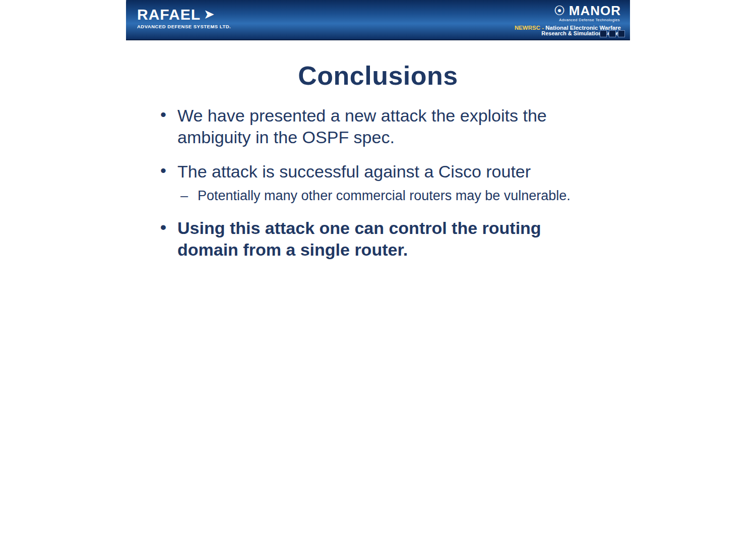RAFAEL➤
ADVANCED DEFENSE SYSTEMS LTD.
⦿ MANOR
Advanced Defense Technologies
NEWRSC - National Electronic Warfare
Research & Simulation Center
Conclusions
We have presented a new attack the exploits the ambiguity in the OSPF spec.
The attack is successful against a Cisco router
Potentially many other commercial routers may be vulnerable.
Using this attack one can control the routing domain from a single router.